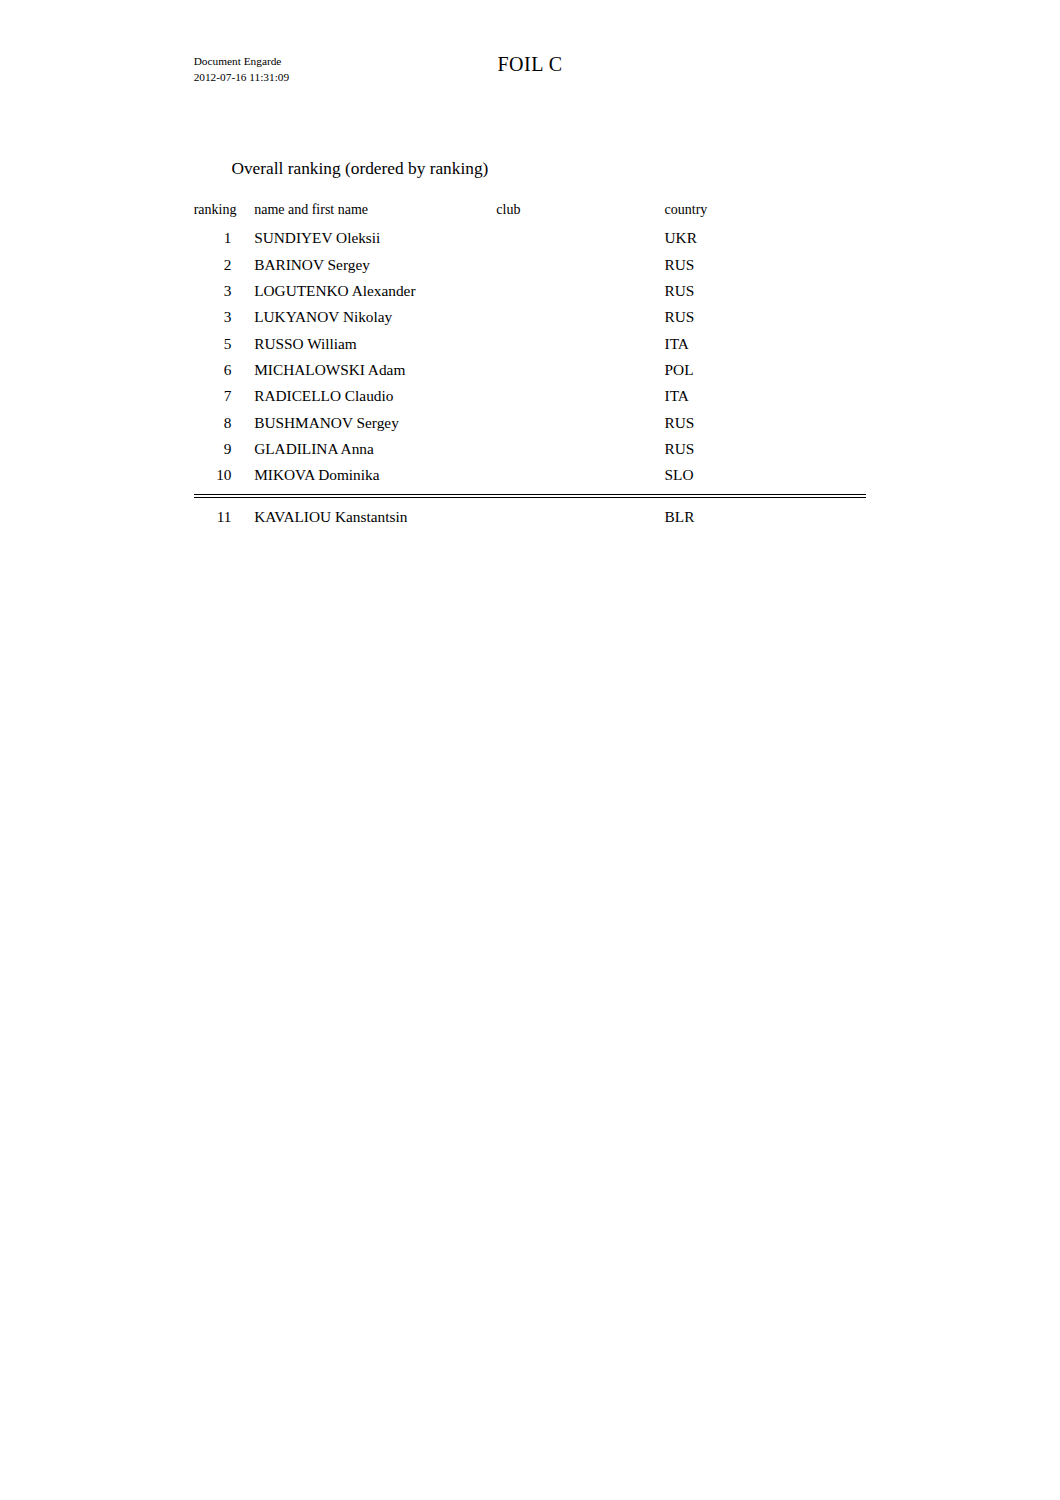Document Engarde
2012-07-16 11:31:09
FOIL C
Overall ranking (ordered by ranking)
| ranking | name and first name | club | country |
| --- | --- | --- | --- |
| 1 | SUNDIYEV Oleksii | | UKR |
| 2 | BARINOV Sergey | | RUS |
| 3 | LOGUTENKO Alexander | | RUS |
| 3 | LUKYANOV Nikolay | | RUS |
| 5 | RUSSO William | | ITA |
| 6 | MICHALOWSKI Adam | | POL |
| 7 | RADICELLO Claudio | | ITA |
| 8 | BUSHMANOV Sergey | | RUS |
| 9 | GLADILINA Anna | | RUS |
| 10 | MIKOVA Dominika | | SLO |
| 11 | KAVALIOU Kanstantsin | | BLR |